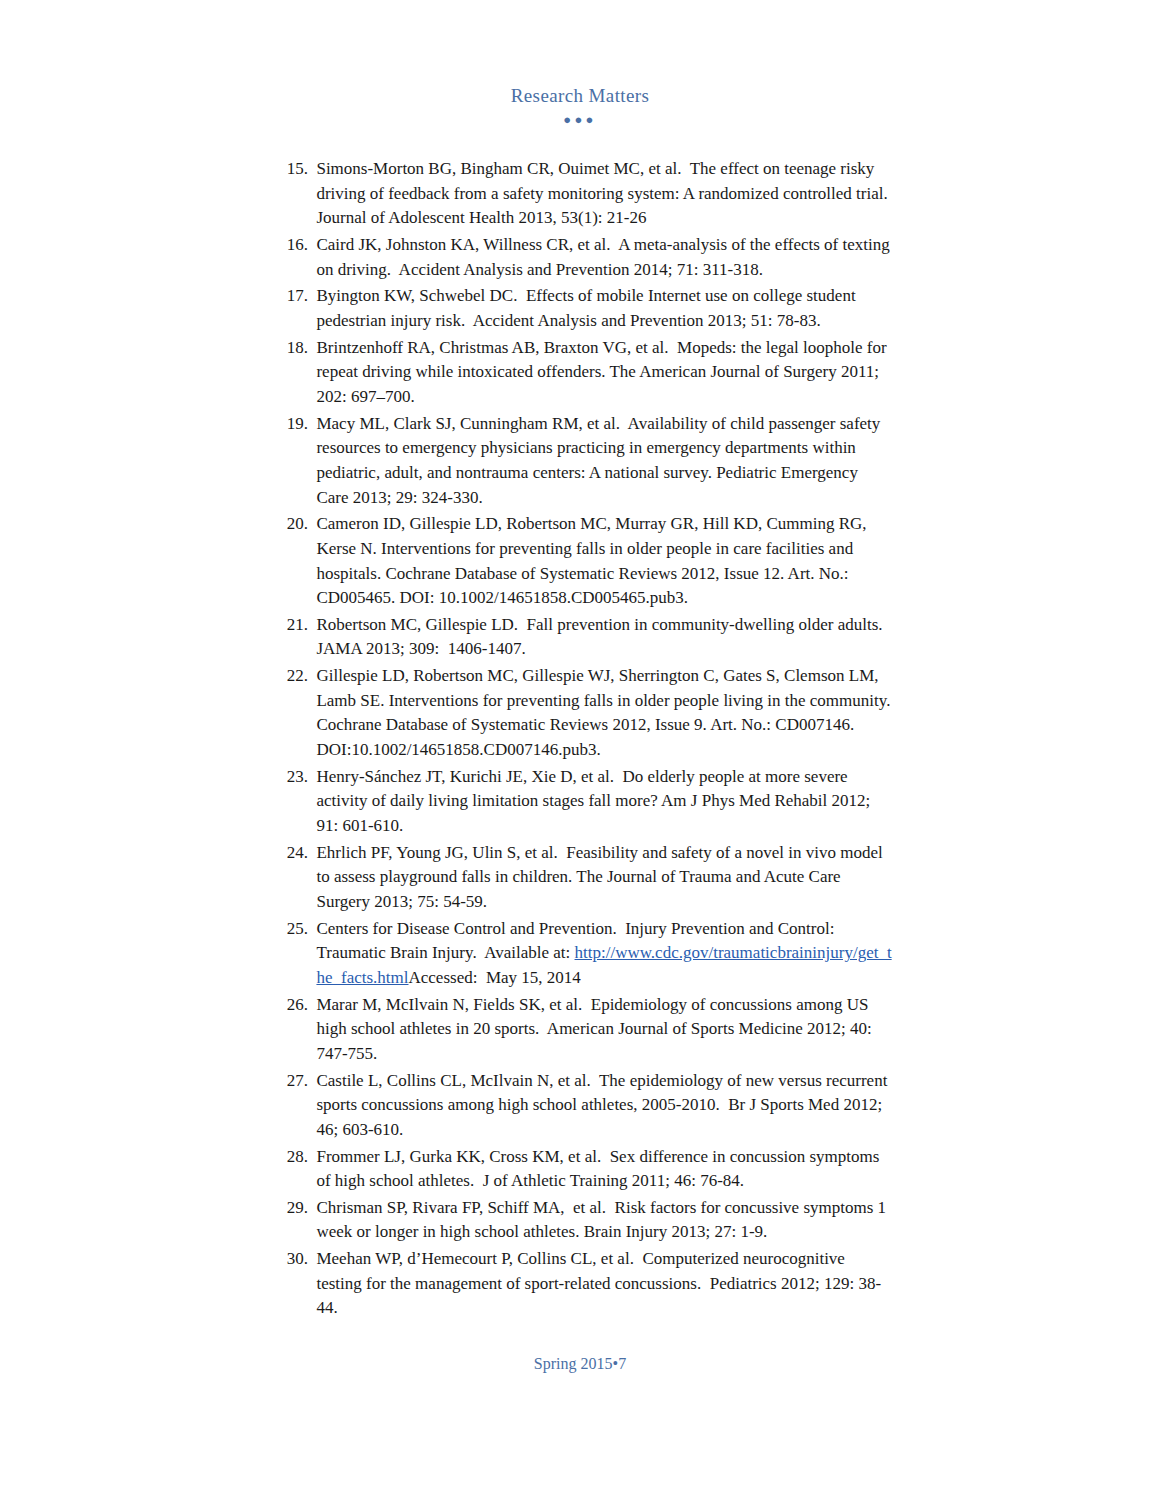Research Matters
●●●
Simons-Morton BG, Bingham CR, Ouimet MC, et al. The effect on teenage risky driving of feedback from a safety monitoring system: A randomized controlled trial. Journal of Adolescent Health 2013, 53(1): 21-26
Caird JK, Johnston KA, Willness CR, et al. A meta-analysis of the effects of texting on driving. Accident Analysis and Prevention 2014; 71: 311-318.
Byington KW, Schwebel DC. Effects of mobile Internet use on college student pedestrian injury risk. Accident Analysis and Prevention 2013; 51: 78-83.
Brintzenhoff RA, Christmas AB, Braxton VG, et al. Mopeds: the legal loophole for repeat driving while intoxicated offenders. The American Journal of Surgery 2011; 202: 697–700.
Macy ML, Clark SJ, Cunningham RM, et al. Availability of child passenger safety resources to emergency physicians practicing in emergency departments within pediatric, adult, and nontrauma centers: A national survey. Pediatric Emergency Care 2013; 29: 324-330.
Cameron ID, Gillespie LD, Robertson MC, Murray GR, Hill KD, Cumming RG, Kerse N. Interventions for preventing falls in older people in care facilities and hospitals. Cochrane Database of Systematic Reviews 2012, Issue 12. Art. No.: CD005465. DOI: 10.1002/14651858.CD005465.pub3.
Robertson MC, Gillespie LD. Fall prevention in community-dwelling older adults. JAMA 2013; 309: 1406-1407.
Gillespie LD, Robertson MC, Gillespie WJ, Sherrington C, Gates S, Clemson LM, Lamb SE. Interventions for preventing falls in older people living in the community. Cochrane Database of Systematic Reviews 2012, Issue 9. Art. No.: CD007146. DOI:10.1002/14651858.CD007146.pub3.
Henry-Sánchez JT, Kurichi JE, Xie D, et al. Do elderly people at more severe activity of daily living limitation stages fall more? Am J Phys Med Rehabil 2012; 91: 601-610.
Ehrlich PF, Young JG, Ulin S, et al. Feasibility and safety of a novel in vivo model to assess playground falls in children. The Journal of Trauma and Acute Care Surgery 2013; 75: 54-59.
Centers for Disease Control and Prevention. Injury Prevention and Control: Traumatic Brain Injury. Available at: http://www.cdc.gov/traumaticbraininjury/get_the_facts.html Accessed: May 15, 2014
Marar M, McIlvain N, Fields SK, et al. Epidemiology of concussions among US high school athletes in 20 sports. American Journal of Sports Medicine 2012; 40: 747-755.
Castile L, Collins CL, McIlvain N, et al. The epidemiology of new versus recurrent sports concussions among high school athletes, 2005-2010. Br J Sports Med 2012; 46; 603-610.
Frommer LJ, Gurka KK, Cross KM, et al. Sex difference in concussion symptoms of high school athletes. J of Athletic Training 2011; 46: 76-84.
Chrisman SP, Rivara FP, Schiff MA, et al. Risk factors for concussive symptoms 1 week or longer in high school athletes. Brain Injury 2013; 27: 1-9.
Meehan WP, d’Hemecourt P, Collins CL, et al. Computerized neurocognitive testing for the management of sport-related concussions. Pediatrics 2012; 129: 38-44.
Spring 2015•7